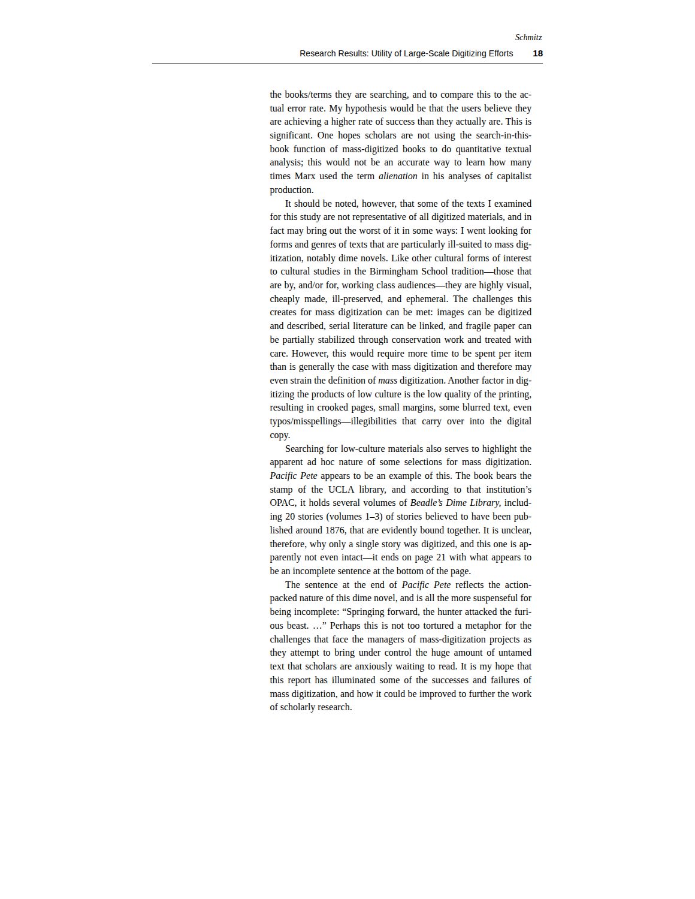Schmitz
Research Results: Utility of Large-Scale Digitizing Efforts 18
the books/terms they are searching, and to compare this to the actual error rate. My hypothesis would be that the users believe they are achieving a higher rate of success than they actually are. This is significant. One hopes scholars are not using the search-in-this-book function of mass-digitized books to do quantitative textual analysis; this would not be an accurate way to learn how many times Marx used the term alienation in his analyses of capitalist production.
It should be noted, however, that some of the texts I examined for this study are not representative of all digitized materials, and in fact may bring out the worst of it in some ways: I went looking for forms and genres of texts that are particularly ill-suited to mass digitization, notably dime novels. Like other cultural forms of interest to cultural studies in the Birmingham School tradition—those that are by, and/or for, working class audiences—they are highly visual, cheaply made, ill-preserved, and ephemeral. The challenges this creates for mass digitization can be met: images can be digitized and described, serial literature can be linked, and fragile paper can be partially stabilized through conservation work and treated with care. However, this would require more time to be spent per item than is generally the case with mass digitization and therefore may even strain the definition of mass digitization. Another factor in digitizing the products of low culture is the low quality of the printing, resulting in crooked pages, small margins, some blurred text, even typos/misspellings—illegibilities that carry over into the digital copy.
Searching for low-culture materials also serves to highlight the apparent ad hoc nature of some selections for mass digitization. Pacific Pete appears to be an example of this. The book bears the stamp of the UCLA library, and according to that institution’s OPAC, it holds several volumes of Beadle’s Dime Library, including 20 stories (volumes 1–3) of stories believed to have been published around 1876, that are evidently bound together. It is unclear, therefore, why only a single story was digitized, and this one is apparently not even intact—it ends on page 21 with what appears to be an incomplete sentence at the bottom of the page.
The sentence at the end of Pacific Pete reflects the action-packed nature of this dime novel, and is all the more suspenseful for being incomplete: “Springing forward, the hunter attacked the furious beast. …” Perhaps this is not too tortured a metaphor for the challenges that face the managers of mass-digitization projects as they attempt to bring under control the huge amount of untamed text that scholars are anxiously waiting to read. It is my hope that this report has illuminated some of the successes and failures of mass digitization, and how it could be improved to further the work of scholarly research.